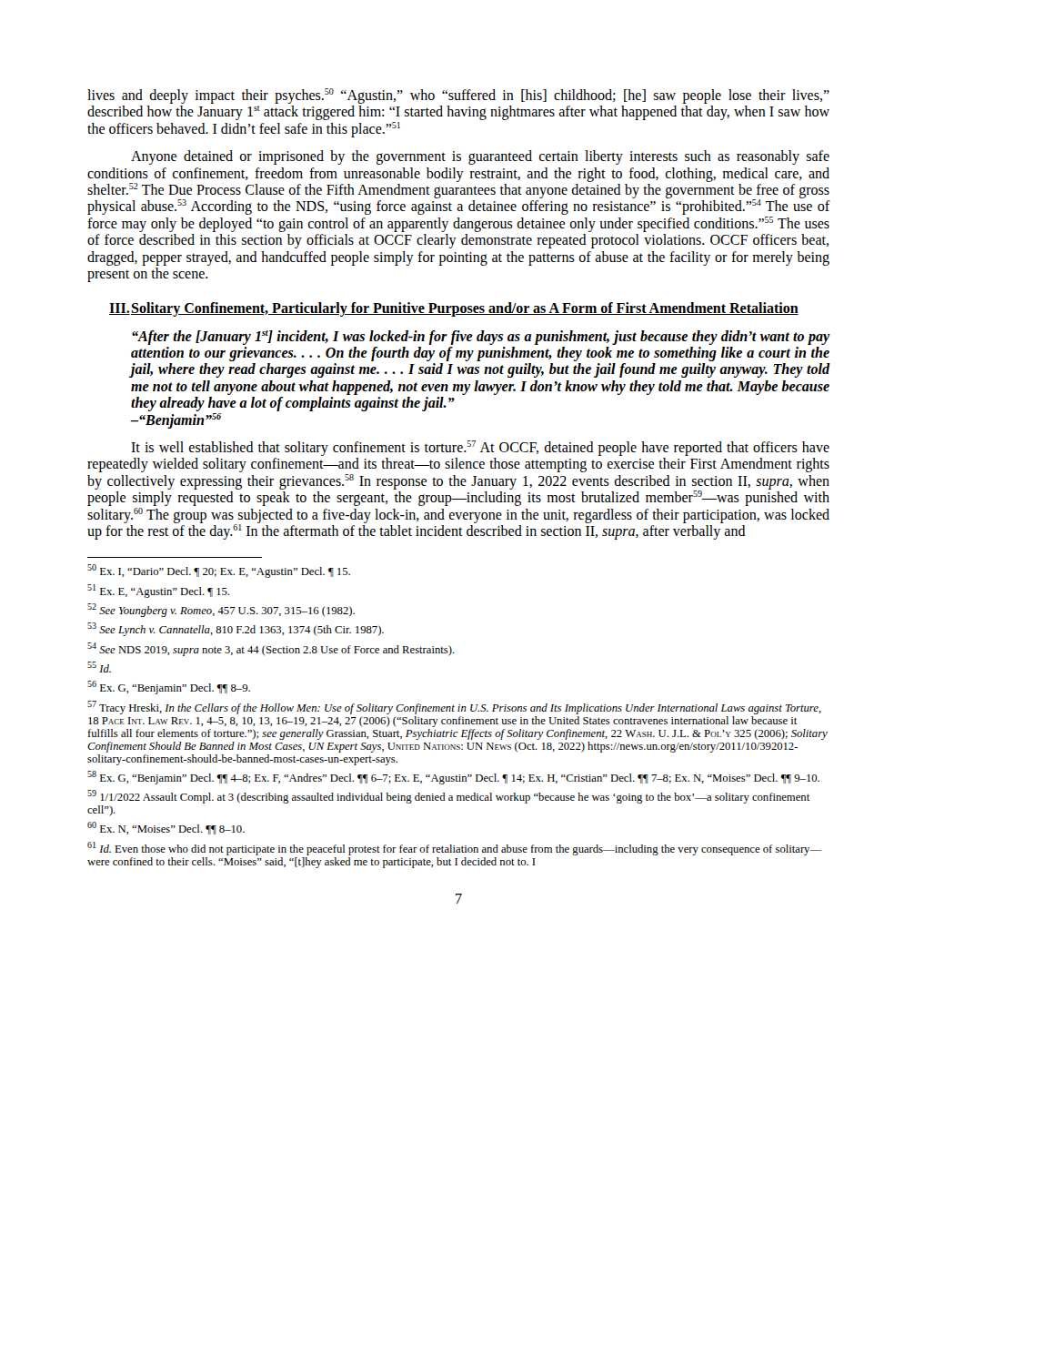lives and deeply impact their psyches.50 “Agustin,” who “suffered in [his] childhood; [he] saw people lose their lives,” described how the January 1st attack triggered him: “I started having nightmares after what happened that day, when I saw how the officers behaved. I didn’t feel safe in this place.”51
Anyone detained or imprisoned by the government is guaranteed certain liberty interests such as reasonably safe conditions of confinement, freedom from unreasonable bodily restraint, and the right to food, clothing, medical care, and shelter.52 The Due Process Clause of the Fifth Amendment guarantees that anyone detained by the government be free of gross physical abuse.53 According to the NDS, “using force against a detainee offering no resistance” is “prohibited.”54 The use of force may only be deployed “to gain control of an apparently dangerous detainee only under specified conditions.”55 The uses of force described in this section by officials at OCCF clearly demonstrate repeated protocol violations. OCCF officers beat, dragged, pepper strayed, and handcuffed people simply for pointing at the patterns of abuse at the facility or for merely being present on the scene.
III.
Solitary Confinement, Particularly for Punitive Purposes and/or as A Form of First Amendment Retaliation
“After the [January 1st] incident, I was locked-in for five days as a punishment, just because they didn’t want to pay attention to our grievances. . . . On the fourth day of my punishment, they took me to something like a court in the jail, where they read charges against me. . . . I said I was not guilty, but the jail found me guilty anyway. They told me not to tell anyone about what happened, not even my lawyer. I don’t know why they told me that. Maybe because they already have a lot of complaints against the jail.”
–“Benjamin”56
It is well established that solitary confinement is torture.57 At OCCF, detained people have reported that officers have repeatedly wielded solitary confinement—and its threat—to silence those attempting to exercise their First Amendment rights by collectively expressing their grievances.58 In response to the January 1, 2022 events described in section II, supra, when people simply requested to speak to the sergeant, the group—including its most brutalized member59—was punished with solitary.60 The group was subjected to a five-day lock-in, and everyone in the unit, regardless of their participation, was locked up for the rest of the day.61 In the aftermath of the tablet incident described in section II, supra, after verbally and
50 Ex. I, “Dario” Decl. ¶ 20; Ex. E, “Agustin” Decl. ¶ 15.
51 Ex. E, “Agustin” Decl. ¶ 15.
52 See Youngberg v. Romeo, 457 U.S. 307, 315–16 (1982).
53 See Lynch v. Cannatella, 810 F.2d 1363, 1374 (5th Cir. 1987).
54 See NDS 2019, supra note 3, at 44 (Section 2.8 Use of Force and Restraints).
55 Id.
56 Ex. G, “Benjamin” Decl. ¶¶ 8–9.
57 Tracy Hreski, In the Cellars of the Hollow Men: Use of Solitary Confinement in U.S. Prisons and Its Implications Under International Laws against Torture, 18 Pace Int. Law Rev. 1, 4–5, 8, 10, 13, 16–19, 21–24, 27 (2006) (“Solitary confinement use in the United States contravenes international law because it fulfills all four elements of torture.”); see generally Grassian, Stuart, Psychiatric Effects of Solitary Confinement, 22 Wash. U. J.L. & Pol’y 325 (2006); Solitary Confinement Should Be Banned in Most Cases, UN Expert Says, United Nations: UN News (Oct. 18, 2022) https://news.un.org/en/story/2011/10/392012-solitary-confinement-should-be-banned-most-cases-un-expert-says.
58 Ex. G, “Benjamin” Decl. ¶¶ 4–8; Ex. F, “Andres” Decl. ¶¶ 6–7; Ex. E, “Agustin” Decl. ¶ 14; Ex. H, “Cristian” Decl. ¶¶ 7–8; Ex. N, “Moises” Decl. ¶¶ 9–10.
59 1/1/2022 Assault Compl. at 3 (describing assaulted individual being denied a medical workup “because he was ‘going to the box’—a solitary confinement cell”).
60 Ex. N, “Moises” Decl. ¶¶ 8–10.
61 Id. Even those who did not participate in the peaceful protest for fear of retaliation and abuse from the guards—including the very consequence of solitary—were confined to their cells. “Moises” said, “[t]hey asked me to participate, but I decided not to. I
7